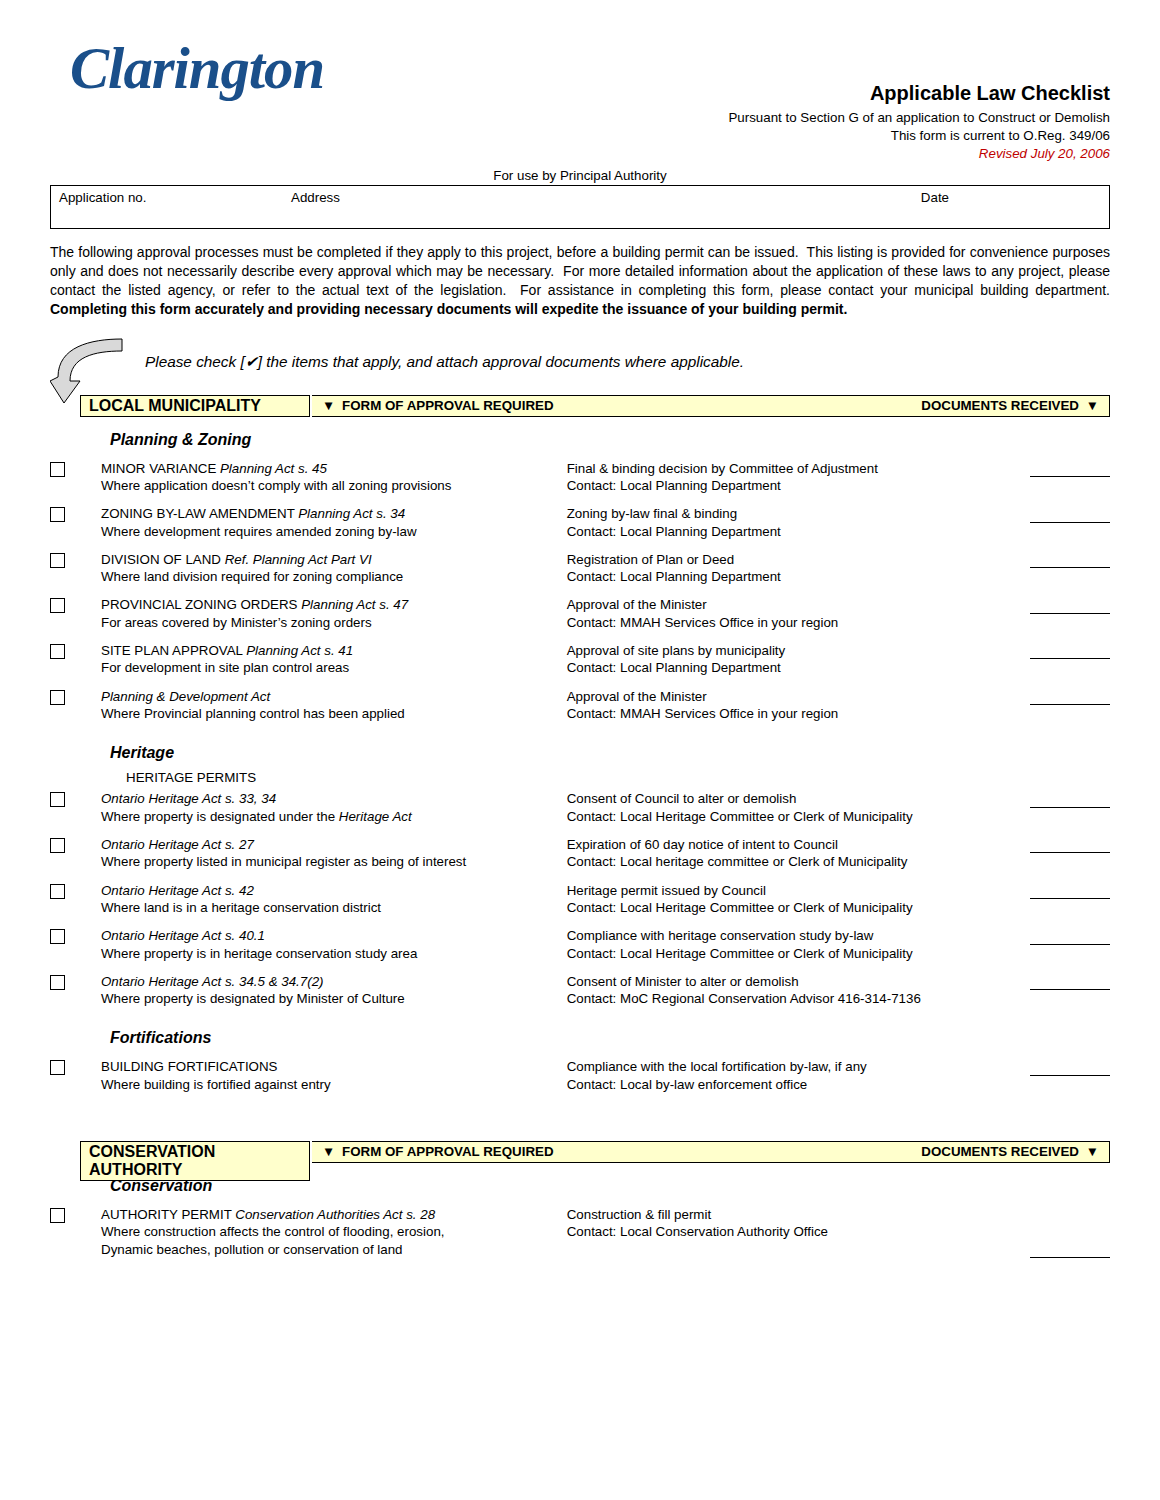Clarington
Applicable Law Checklist
Pursuant to Section G of an application to Construct or Demolish
This form is current to O.Reg. 349/06
Revised July 20, 2006
For use by Principal Authority
Application no. Address Date
The following approval processes must be completed if they apply to this project, before a building permit can be issued. This listing is provided for convenience purposes only and does not necessarily describe every approval which may be necessary. For more detailed information about the application of these laws to any project, please contact the listed agency, or refer to the actual text of the legislation. For assistance in completing this form, please contact your municipal building department. Completing this form accurately and providing necessary documents will expedite the issuance of your building permit.
Please check [✔] the items that apply, and attach approval documents where applicable.
LOCAL MUNICIPALITY
▼ FORM OF APPROVAL REQUIRED DOCUMENTS RECEIVED ▼
Planning & Zoning
| | MINOR VARIANCE Planning Act s. 45 Where application doesn’t comply with all zoning provisions | Final & binding decision by Committee of Adjustment Contact: Local Planning Department | |
| | ZONING BY-LAW AMENDMENT Planning Act s. 34 Where development requires amended zoning by-law | Zoning by-law final & binding Contact: Local Planning Department | |
| | DIVISION OF LAND Ref. Planning Act Part VI Where land division required for zoning compliance | Registration of Plan or Deed Contact: Local Planning Department | |
| | PROVINCIAL ZONING ORDERS Planning Act s. 47 For areas covered by Minister’s zoning orders | Approval of the Minister Contact: MMAH Services Office in your region | |
| | SITE PLAN APPROVAL Planning Act s. 41 For development in site plan control areas | Approval of site plans by municipality Contact: Local Planning Department | |
| | Planning & Development Act Where Provincial planning control has been applied | Approval of the Minister Contact: MMAH Services Office in your region | |
Heritage
HERITAGE PERMITS
| | Ontario Heritage Act s. 33, 34 Where property is designated under the Heritage Act | Consent of Council to alter or demolish Contact: Local Heritage Committee or Clerk of Municipality | |
| | Ontario Heritage Act s. 27 Where property listed in municipal register as being of interest | Expiration of 60 day notice of intent to Council Contact: Local heritage committee or Clerk of Municipality | |
| | Ontario Heritage Act s. 42 Where land is in a heritage conservation district | Heritage permit issued by Council Contact: Local Heritage Committee or Clerk of Municipality | |
| | Ontario Heritage Act s. 40.1 Where property is in heritage conservation study area | Compliance with heritage conservation study by-law Contact: Local Heritage Committee or Clerk of Municipality | |
| | Ontario Heritage Act s. 34.5 & 34.7(2) Where property is designated by Minister of Culture | Consent of Minister to alter or demolish Contact: MoC Regional Conservation Advisor 416-314-7136 | |
Fortifications
| | BUILDING FORTIFICATIONS Where building is fortified against entry | Compliance with the local fortification by-law, if any Contact: Local by-law enforcement office | |
CONSERVATION AUTHORITY
▼ FORM OF APPROVAL REQUIRED DOCUMENTS RECEIVED ▼
Conservation
| | AUTHORITY PERMIT Conservation Authorities Act s. 28 Where construction affects the control of flooding, erosion, Dynamic beaches, pollution or conservation of land | Construction & fill permit Contact: Local Conservation Authority Office | |